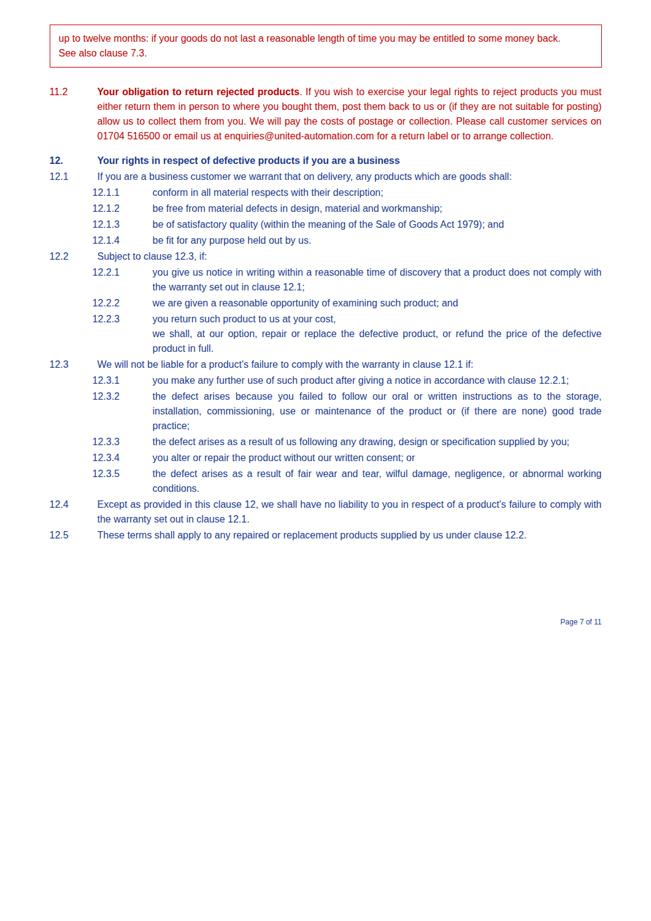up to twelve months: if your goods do not last a reasonable length of time you may be entitled to some money back.
See also clause 7.3.
11.2
Your obligation to return rejected products. If you wish to exercise your legal rights to reject products you must either return them in person to where you bought them, post them back to us or (if they are not suitable for posting) allow us to collect them from you. We will pay the costs of postage or collection. Please call customer services on 01704 516500 or email us at enquiries@united-automation.com for a return label or to arrange collection.
12.
Your rights in respect of defective products if you are a business
12.1
If you are a business customer we warrant that on delivery, any products which are goods shall:
12.1.1
conform in all material respects with their description;
12.1.2
be free from material defects in design, material and workmanship;
12.1.3
be of satisfactory quality (within the meaning of the Sale of Goods Act 1979); and
12.1.4
be fit for any purpose held out by us.
12.2
Subject to clause 12.3, if:
12.2.1
you give us notice in writing within a reasonable time of discovery that a product does not comply with the warranty set out in clause 12.1;
12.2.2
we are given a reasonable opportunity of examining such product; and
12.2.3
you return such product to us at your cost,
we shall, at our option, repair or replace the defective product, or refund the price of the defective product in full.
12.3
We will not be liable for a product's failure to comply with the warranty in clause 12.1 if:
12.3.1
you make any further use of such product after giving a notice in accordance with clause 12.2.1;
12.3.2
the defect arises because you failed to follow our oral or written instructions as to the storage, installation, commissioning, use or maintenance of the product or (if there are none) good trade practice;
12.3.3
the defect arises as a result of us following any drawing, design or specification supplied by you;
12.3.4
you alter or repair the product without our written consent; or
12.3.5
the defect arises as a result of fair wear and tear, wilful damage, negligence, or abnormal working conditions.
12.4
Except as provided in this clause 12, we shall have no liability to you in respect of a product's failure to comply with the warranty set out in clause 12.1.
12.5
These terms shall apply to any repaired or replacement products supplied by us under clause 12.2.
Page 7 of 11